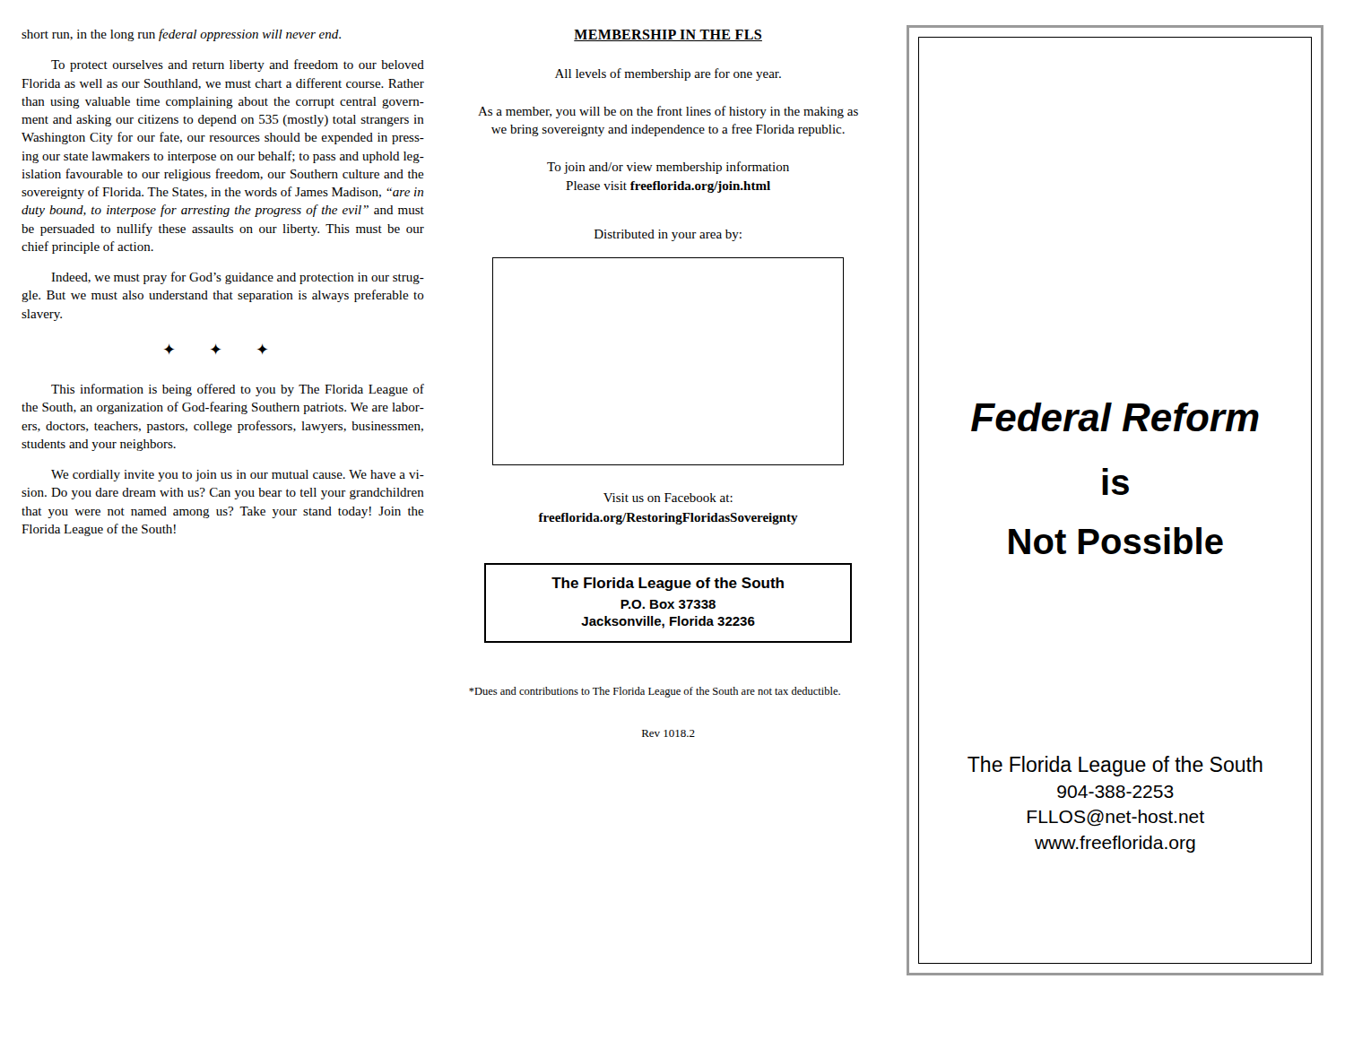short run, in the long run federal oppression will never end.
To protect ourselves and return liberty and freedom to our beloved Florida as well as our Southland, we must chart a different course. Rather than using valuable time complaining about the corrupt central government and asking our citizens to depend on 535 (mostly) total strangers in Washington City for our fate, our resources should be expended in pressing our state lawmakers to interpose on our behalf; to pass and uphold legislation favourable to our religious freedom, our Southern culture and the sovereignty of Florida. The States, in the words of James Madison, “are in duty bound, to interpose for arresting the progress of the evil” and must be persuaded to nullify these assaults on our liberty. This must be our chief principle of action.
Indeed, we must pray for God’s guidance and protection in our struggle. But we must also understand that separation is always preferable to slavery.
✦ ✦ ✦
This information is being offered to you by The Florida League of the South, an organization of God-fearing Southern patriots. We are laborers, doctors, teachers, pastors, college professors, lawyers, businessmen, students and your neighbors.
We cordially invite you to join us in our mutual cause. We have a vision. Do you dare dream with us? Can you bear to tell your grandchildren that you were not named among us? Take your stand today! Join the Florida League of the South!
MEMBERSHIP IN THE FLS
All levels of membership are for one year.
As a member, you will be on the front lines of history in the making as we bring sovereignty and independence to a free Florida republic.
To join and/or view membership information
Please visit freeflorida.org/join.html
Distributed in your area by:
Visit us on Facebook at: freeflorida.org/RestoringFloridasSovereignty
The Florida League of the South
P.O. Box 37338
Jacksonville, Florida 32236
*Dues and contributions to The Florida League of the South are not tax deductible.
Rev 1018.2
Federal Reform
is
Not Possible
The Florida League of the South
904-388-2253
FLLOS@net-host.net
www.freeflorida.org